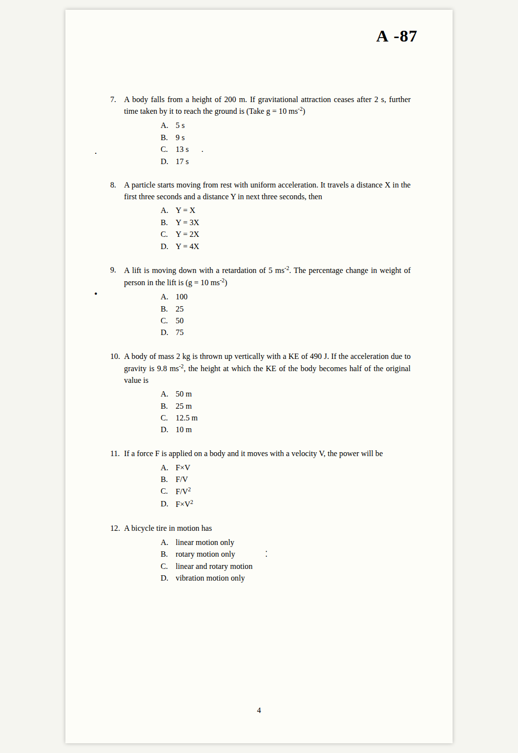A -87
A body falls from a height of 200 m. If gravitational attraction ceases after 2 s, further time taken by it to reach the ground is (Take g = 10 ms-2)
A. 5 s
B. 9 s
C. 13 s.
D. 17 s
A particle starts moving from rest with uniform acceleration. It travels a distance X in the first three seconds and a distance Y in next three seconds, then
A. Y = X
B. Y = 3X
C. Y = 2X
D. Y = 4X
A lift is moving down with a retardation of 5 ms-2. The percentage change in weight of person in the lift is (g = 10 ms-2)
A. 100
B. 25
C. 50
D. 75
A body of mass 2 kg is thrown up vertically with a KE of 490 J. If the acceleration due to gravity is 9.8 ms-2, the height at which the KE of the body becomes half of the original value is
A. 50 m
B. 25 m
C. 12.5 m
D. 10 m
If a force F is applied on a body and it moves with a velocity V, the power will be
A. F×V
B. F/V
C. F/V2
D. F×V2
A bicycle tire in motion has
A. linear motion only
B. rotary motion only⁚
C. linear and rotary motion
D. vibration motion only
·
•
4